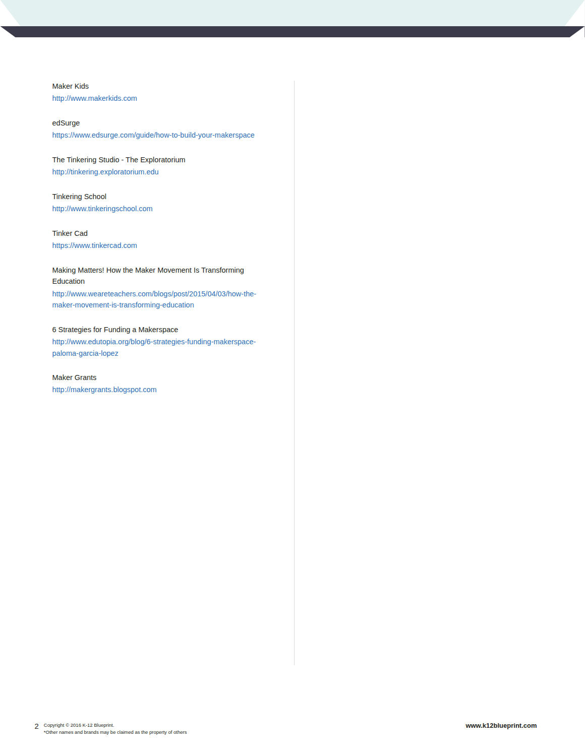Maker Kids
http://www.makerkids.com
edSurge
https://www.edsurge.com/guide/how-to-build-your-makerspace
The Tinkering Studio - The Exploratorium
http://tinkering.exploratorium.edu
Tinkering School
http://www.tinkeringschool.com
Tinker Cad
https://www.tinkercad.com
Making Matters! How the Maker Movement Is Transforming Education
http://www.weareteachers.com/blogs/post/2015/04/03/how-the-maker-movement-is-transforming-education
6 Strategies for Funding a Makerspace
http://www.edutopia.org/blog/6-strategies-funding-makerspace-paloma-garcia-lopez
Maker Grants
http://makergrants.blogspot.com
2
Copyright © 2016 K-12 Blueprint.
*Other names and brands may be claimed as the property of others
www.k12blueprint.com